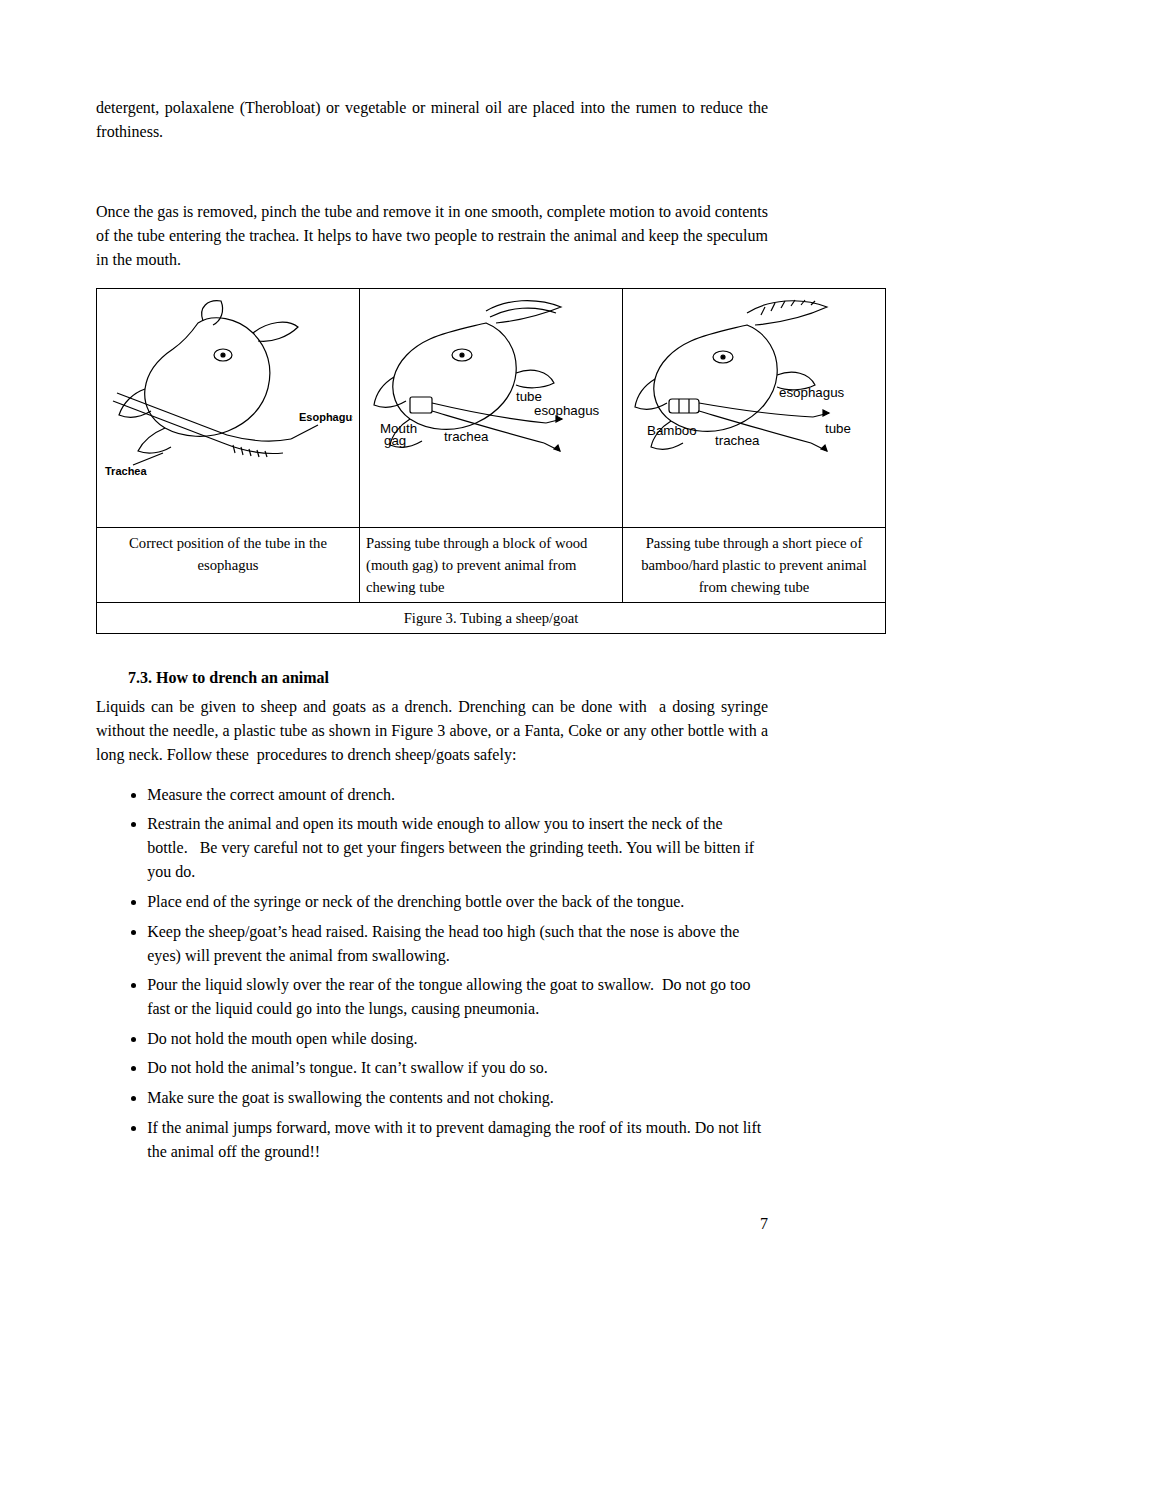detergent, polaxalene (Therobloat) or vegetable or mineral oil are placed into the rumen to reduce the frothiness.
Once the gas is removed, pinch the tube and remove it in one smooth, complete motion to avoid contents of the tube entering the trachea. It helps to have two people to restrain the animal and keep the speculum in the mouth.
| Esophagus Trachea | tube esophagus Mouth gag trachea | esophagus tube Bamboo trachea |
| Correct position of the tube in the esophagus | Passing tube through a block of wood (mouth gag) to prevent animal from chewing tube | Passing tube through a short piece of bamboo/hard plastic to prevent animal from chewing tube |
| Figure 3. Tubing a sheep/goat |
7.3. How to drench an animal
Liquids can be given to sheep and goats as a drench. Drenching can be done with a dosing syringe without the needle, a plastic tube as shown in Figure 3 above, or a Fanta, Coke or any other bottle with a long neck. Follow these procedures to drench sheep/goats safely:
Measure the correct amount of drench.
Restrain the animal and open its mouth wide enough to allow you to insert the neck of the bottle. Be very careful not to get your fingers between the grinding teeth. You will be bitten if you do.
Place end of the syringe or neck of the drenching bottle over the back of the tongue.
Keep the sheep/goat’s head raised. Raising the head too high (such that the nose is above the eyes) will prevent the animal from swallowing.
Pour the liquid slowly over the rear of the tongue allowing the goat to swallow. Do not go too fast or the liquid could go into the lungs, causing pneumonia.
Do not hold the mouth open while dosing.
Do not hold the animal’s tongue. It can’t swallow if you do so.
Make sure the goat is swallowing the contents and not choking.
If the animal jumps forward, move with it to prevent damaging the roof of its mouth. Do not lift the animal off the ground!!
7